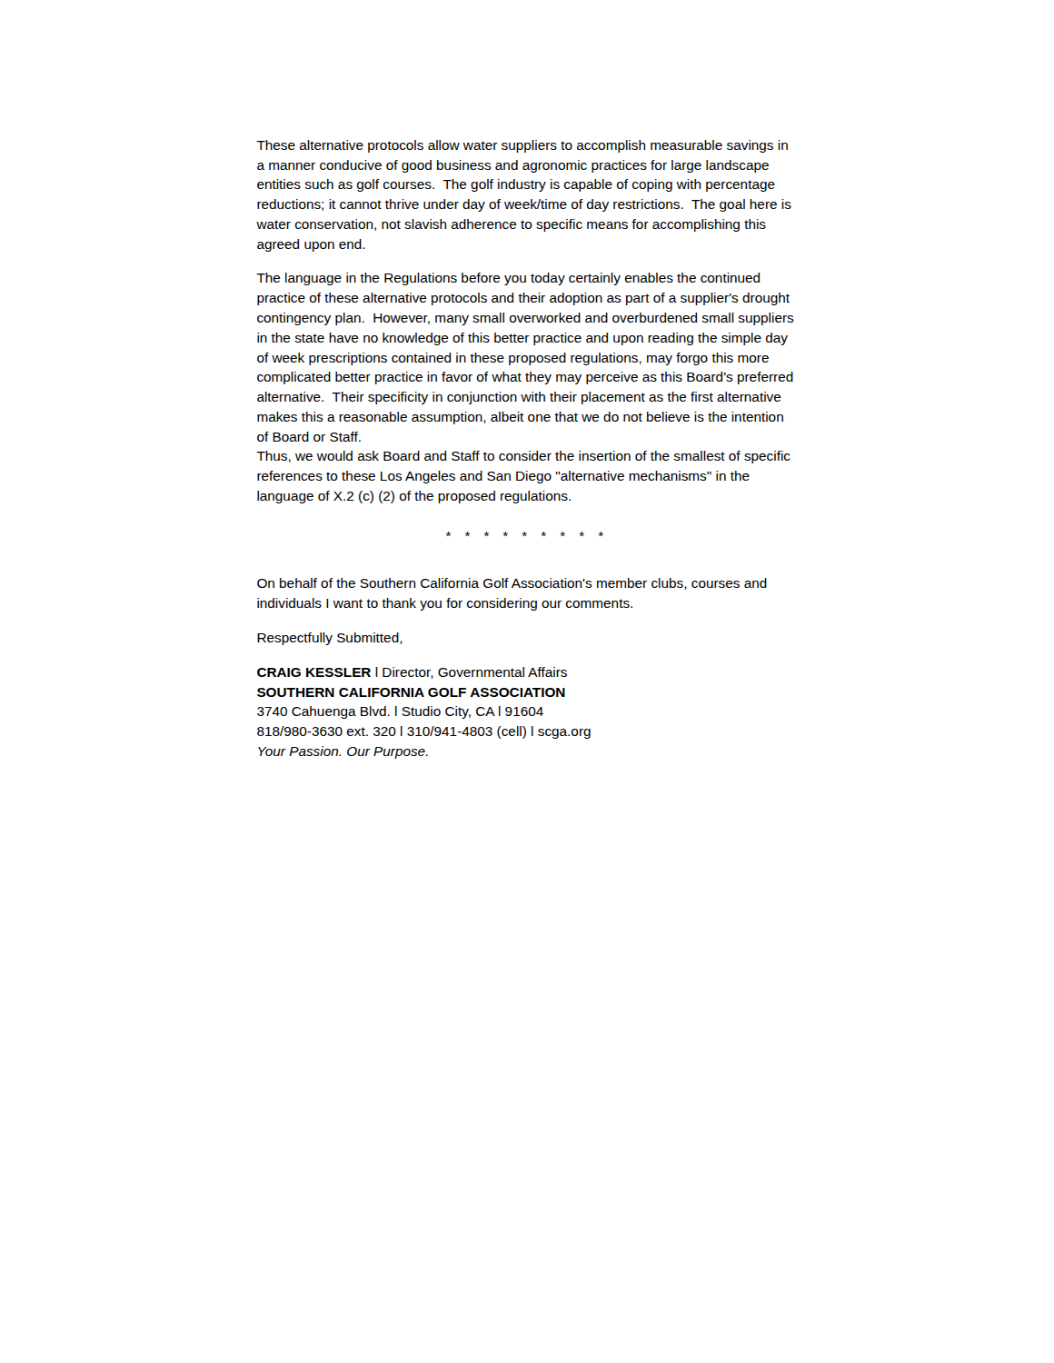These alternative protocols allow water suppliers to accomplish measurable savings in a manner conducive of good business and agronomic practices for large landscape entities such as golf courses. The golf industry is capable of coping with percentage reductions; it cannot thrive under day of week/time of day restrictions. The goal here is water conservation, not slavish adherence to specific means for accomplishing this agreed upon end.
The language in the Regulations before you today certainly enables the continued practice of these alternative protocols and their adoption as part of a supplier's drought contingency plan. However, many small overworked and overburdened small suppliers in the state have no knowledge of this better practice and upon reading the simple day of week prescriptions contained in these proposed regulations, may forgo this more complicated better practice in favor of what they may perceive as this Board's preferred alternative. Their specificity in conjunction with their placement as the first alternative makes this a reasonable assumption, albeit one that we do not believe is the intention of Board or Staff.
Thus, we would ask Board and Staff to consider the insertion of the smallest of specific references to these Los Angeles and San Diego "alternative mechanisms" in the language of X.2 (c) (2) of the proposed regulations.
* * * * * * * * *
On behalf of the Southern California Golf Association's member clubs, courses and individuals I want to thank you for considering our comments.
Respectfully Submitted,
CRAIG KESSLER l Director, Governmental Affairs
SOUTHERN CALIFORNIA GOLF ASSOCIATION
3740 Cahuenga Blvd. l Studio City, CA l 91604
818/980-3630 ext. 320 l 310/941-4803 (cell) l scga.org
Your Passion. Our Purpose.